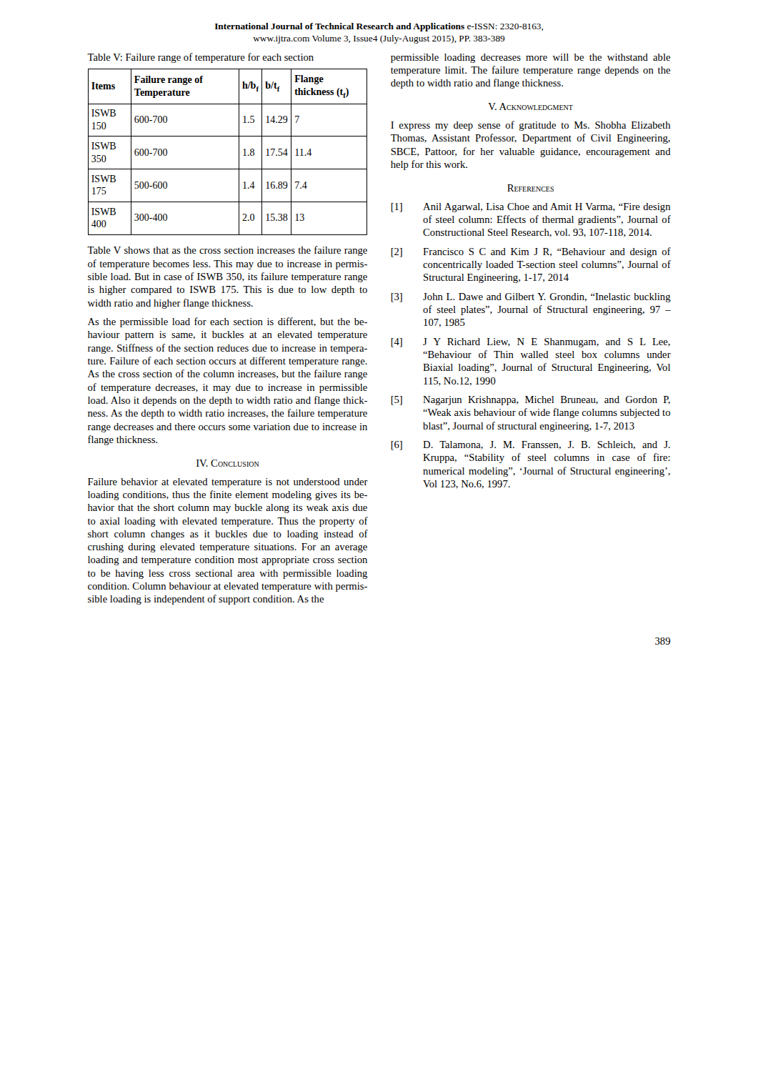International Journal of Technical Research and Applications e-ISSN: 2320-8163,
www.ijtra.com Volume 3, Issue4 (July-August 2015), PP. 383-389
Table V: Failure range of temperature for each section
| Items | Failure range of Temperature | h/b f | b/t f | Flange thickness (t f ) |
| --- | --- | --- | --- | --- |
| ISWB 150 | 600-700 | 1.5 | 14.29 | 7 |
| ISWB 350 | 600-700 | 1.8 | 17.54 | 11.4 |
| ISWB 175 | 500-600 | 1.4 | 16.89 | 7.4 |
| ISWB 400 | 300-400 | 2.0 | 15.38 | 13 |
Table V shows that as the cross section increases the failure range of temperature becomes less. This may due to increase in permissible load. But in case of ISWB 350, its failure temperature range is higher compared to ISWB 175. This is due to low depth to width ratio and higher flange thickness.
As the permissible load for each section is different, but the behaviour pattern is same, it buckles at an elevated temperature range. Stiffness of the section reduces due to increase in temperature. Failure of each section occurs at different temperature range. As the cross section of the column increases, but the failure range of temperature decreases, it may due to increase in permissible load. Also it depends on the depth to width ratio and flange thickness. As the depth to width ratio increases, the failure temperature range decreases and there occurs some variation due to increase in flange thickness.
IV. Conclusion
Failure behavior at elevated temperature is not understood under loading conditions, thus the finite element modeling gives its behavior that the short column may buckle along its weak axis due to axial loading with elevated temperature. Thus the property of short column changes as it buckles due to loading instead of crushing during elevated temperature situations. For an average loading and temperature condition most appropriate cross section to be having less cross sectional area with permissible loading condition. Column behaviour at elevated temperature with permissible loading is independent of support condition. As the
permissible loading decreases more will be the withstand able temperature limit. The failure temperature range depends on the depth to width ratio and flange thickness.
V. Acknowledgment
I express my deep sense of gratitude to Ms. Shobha Elizabeth Thomas, Assistant Professor, Department of Civil Engineering, SBCE, Pattoor, for her valuable guidance, encouragement and help for this work.
References
Anil Agarwal, Lisa Choe and Amit H Varma, “Fire design of steel column: Effects of thermal gradients”, Journal of Constructional Steel Research, vol. 93, 107-118, 2014.
Francisco S C and Kim J R, “Behaviour and design of concentrically loaded T-section steel columns”, Journal of Structural Engineering, 1-17, 2014
John L. Dawe and Gilbert Y. Grondin, “Inelastic buckling of steel plates”, Journal of Structural engineering, 97 – 107, 1985
J Y Richard Liew, N E Shanmugam, and S L Lee, “Behaviour of Thin walled steel box columns under Biaxial loading”, Journal of Structural Engineering, Vol 115, No.12, 1990
Nagarjun Krishnappa, Michel Bruneau, and Gordon P, “Weak axis behaviour of wide flange columns subjected to blast”, Journal of structural engineering, 1-7, 2013
D. Talamona, J. M. Franssen, J. B. Schleich, and J. Kruppa, “Stability of steel columns in case of fire: numerical modeling”, ‘Journal of Structural engineering’, Vol 123, No.6, 1997.
389